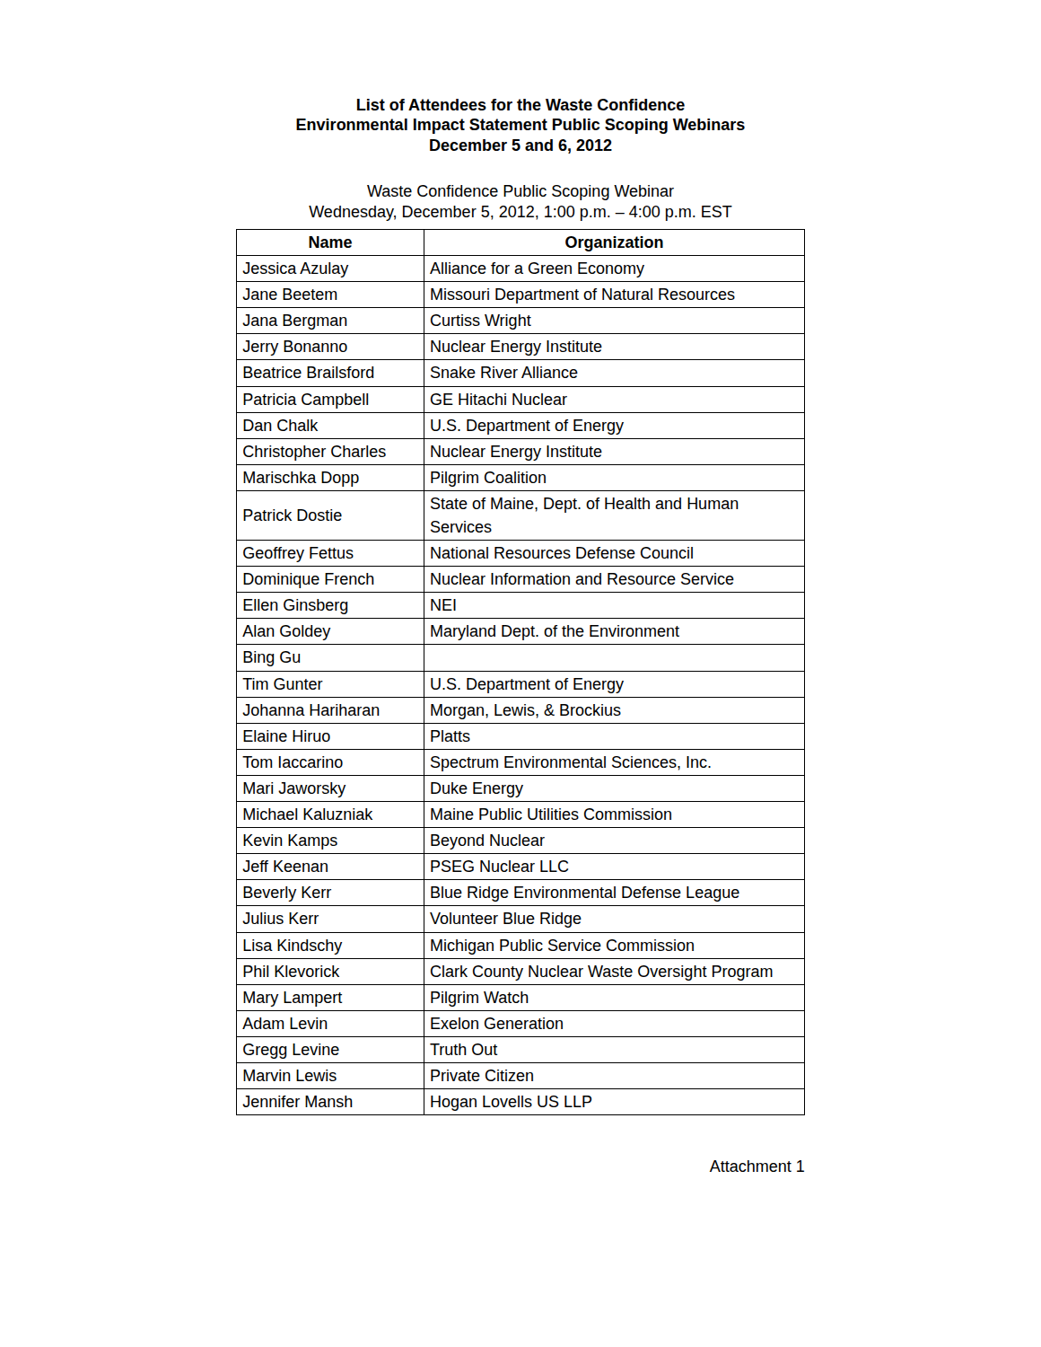List of Attendees for the Waste Confidence
Environmental Impact Statement Public Scoping Webinars
December 5 and 6, 2012
Waste Confidence Public Scoping Webinar
Wednesday, December 5, 2012, 1:00 p.m. – 4:00 p.m. EST
| Name | Organization |
| --- | --- |
| Jessica Azulay | Alliance for a Green Economy |
| Jane Beetem | Missouri Department of Natural Resources |
| Jana Bergman | Curtiss Wright |
| Jerry Bonanno | Nuclear Energy Institute |
| Beatrice Brailsford | Snake River Alliance |
| Patricia Campbell | GE Hitachi Nuclear |
| Dan Chalk | U.S. Department of Energy |
| Christopher Charles | Nuclear Energy Institute |
| Marischka Dopp | Pilgrim Coalition |
| Patrick Dostie | State of Maine, Dept. of Health and Human Services |
| Geoffrey Fettus | National Resources Defense Council |
| Dominique French | Nuclear Information and Resource Service |
| Ellen Ginsberg | NEI |
| Alan Goldey | Maryland Dept. of the Environment |
| Bing Gu | |
| Tim Gunter | U.S. Department of Energy |
| Johanna Hariharan | Morgan, Lewis, & Brockius |
| Elaine Hiruo | Platts |
| Tom Iaccarino | Spectrum Environmental Sciences, Inc. |
| Mari Jaworsky | Duke Energy |
| Michael Kaluzniak | Maine Public Utilities Commission |
| Kevin Kamps | Beyond Nuclear |
| Jeff Keenan | PSEG Nuclear LLC |
| Beverly Kerr | Blue Ridge Environmental Defense League |
| Julius Kerr | Volunteer Blue Ridge |
| Lisa Kindschy | Michigan Public Service Commission |
| Phil Klevorick | Clark County Nuclear Waste Oversight Program |
| Mary Lampert | Pilgrim Watch |
| Adam Levin | Exelon Generation |
| Gregg Levine | Truth Out |
| Marvin Lewis | Private Citizen |
| Jennifer Mansh | Hogan Lovells US LLP |
Attachment 1